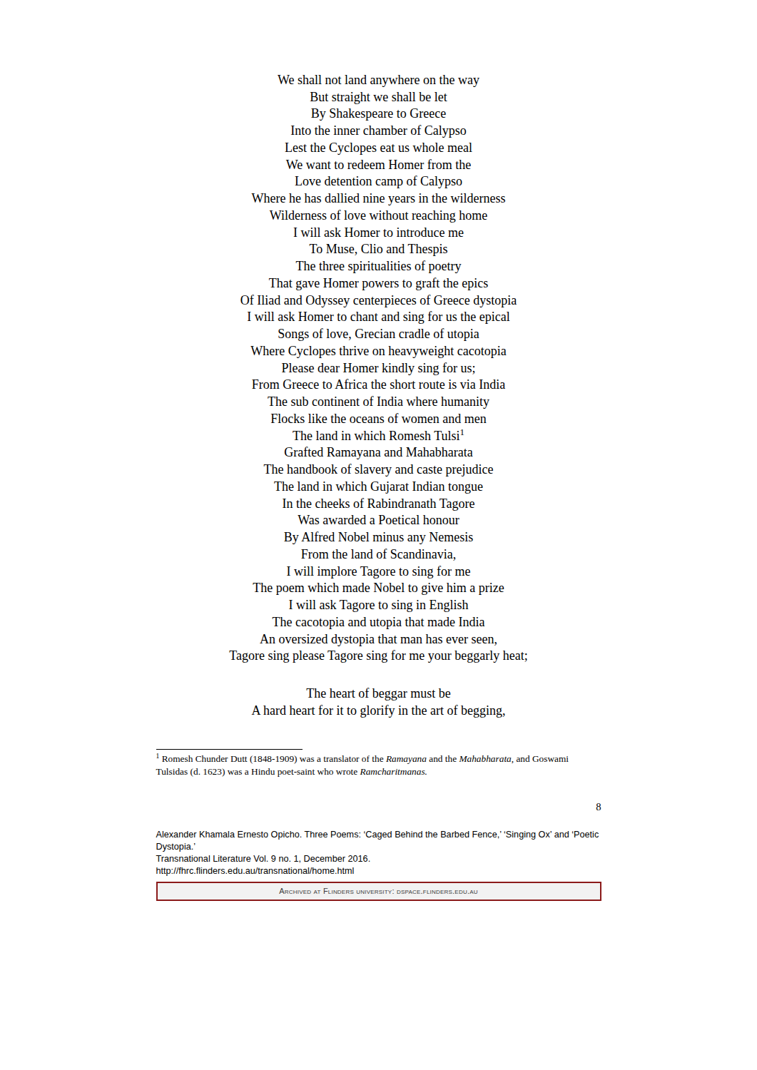We shall not land anywhere on the way
But straight we shall be let
By Shakespeare to Greece
Into the inner chamber of Calypso
Lest the Cyclopes eat us whole meal
We want to redeem Homer from the
Love detention camp of Calypso
Where he has dallied nine years in the wilderness
Wilderness of love without reaching home
I will ask Homer to introduce me
To Muse, Clio and Thespis
The three spiritualities of poetry
That gave Homer powers to graft the epics
Of Iliad and Odyssey centerpieces of Greece dystopia
I will ask Homer to chant and sing for us the epical
Songs of love, Grecian cradle of utopia
Where Cyclopes thrive on heavyweight cacotopia
Please dear Homer kindly sing for us;
From Greece to Africa the short route is via India
The sub continent of India where humanity
Flocks like the oceans of women and men
The land in which Romesh Tulsi1
Grafted Ramayana and Mahabharata
The handbook of slavery and caste prejudice
The land in which Gujarat Indian tongue
In the cheeks of Rabindranath Tagore
Was awarded a Poetical honour
By Alfred Nobel minus any Nemesis
From the land of Scandinavia,
I will implore Tagore to sing for me
The poem which made Nobel to give him a prize
I will ask Tagore to sing in English
The cacotopia and utopia that made India
An oversized dystopia that man has ever seen,
Tagore sing please Tagore sing for me your beggarly heat;
The heart of beggar must be
A hard heart for it to glorify in the art of begging,
1 Romesh Chunder Dutt (1848-1909) was a translator of the Ramayana and the Mahabharata, and Goswami Tulsidas (d. 1623) was a Hindu poet-saint who wrote Ramcharitmanas.
8
Alexander Khamala Ernesto Opicho. Three Poems: ‘Caged Behind the Barbed Fence,’ ‘Singing Ox’ and ‘Poetic Dystopia.’
Transnational Literature Vol. 9 no. 1, December 2016.
http://fhrc.flinders.edu.au/transnational/home.html
Archived at Flinders university: dspace.flinders.edu.au